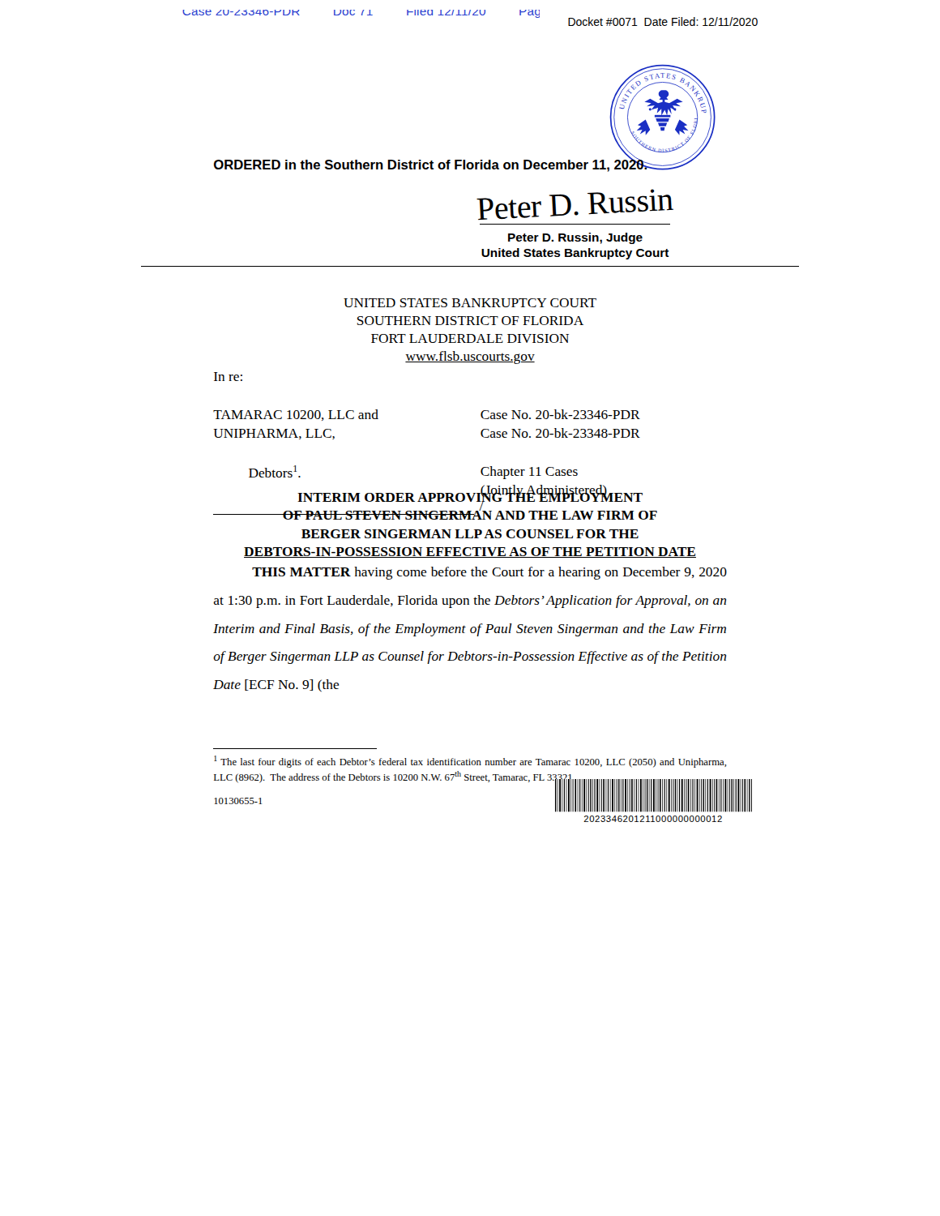Case 20-23346-PDR Doc 71 Filed 12/11/20 Page 1 of 4
Docket #0071 Date Filed: 12/11/2020
UNITED STATES BANKRUPTCY COURT SOUTHERN DISTRICT OF FLORIDA
ORDERED in the Southern District of Florida on December 11, 2020.
Peter D. Russin
Peter D. Russin, Judge
United States Bankruptcy Court
UNITED STATES BANKRUPTCY COURT
SOUTHERN DISTRICT OF FLORIDA
FORT LAUDERDALE DIVISION
www.flsb.uscourts.gov
| In re: | |
| TAMARAC 10200, LLC and UNIPHARMA, LLC, | Case No. 20-bk-23346-PDR Case No. 20-bk-23348-PDR |
| Debtors 1 . | Chapter 11 Cases (Jointly Administered) |
/
INTERIM ORDER APPROVING THE EMPLOYMENT
OF PAUL STEVEN SINGERMAN AND THE LAW FIRM OF
BERGER SINGERMAN LLP AS COUNSEL FOR THE
DEBTORS-IN-POSSESSION EFFECTIVE AS OF THE PETITION DATE
THIS MATTER having come before the Court for a hearing on December 9, 2020 at 1:30 p.m. in Fort Lauderdale, Florida upon the Debtors’ Application for Approval, on an Interim and Final Basis, of the Employment of Paul Steven Singerman and the Law Firm of Berger Singerman LLP as Counsel for Debtors-in-Possession Effective as of the Petition Date [ECF No. 9] (the
1 The last four digits of each Debtor’s federal tax identification number are Tamarac 10200, LLC (2050) and Unipharma, LLC (8962). The address of the Debtors is 10200 N.W. 67th Street, Tamarac, FL 33321.
10130655-1
2023346201211000000000012